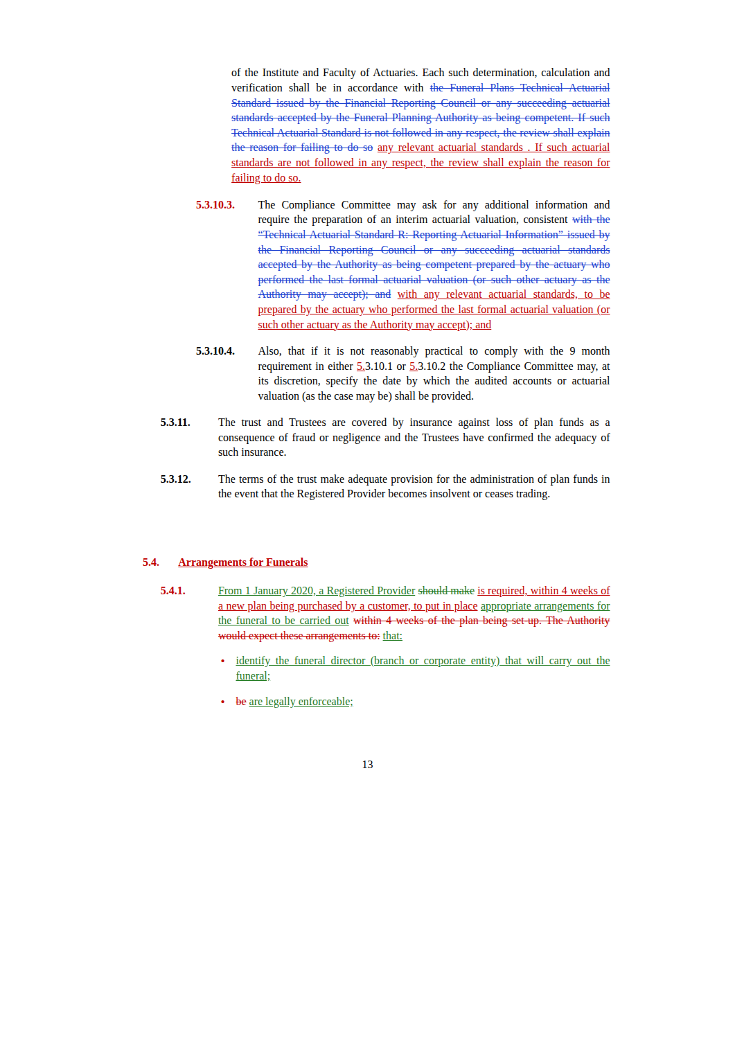of the Institute and Faculty of Actuaries. Each such determination, calculation and verification shall be in accordance with the Funeral Plans Technical Actuarial Standard issued by the Financial Reporting Council or any succeeding actuarial standards accepted by the Funeral Planning Authority as being competent. If such Technical Actuarial Standard is not followed in any respect, the review shall explain the reason for failing to do so any relevant actuarial standards . If such actuarial standards are not followed in any respect, the review shall explain the reason for failing to do so.
5.3.10.3.
The Compliance Committee may ask for any additional information and require the preparation of an interim actuarial valuation, consistent with the “Technical Actuarial Standard R: Reporting Actuarial Information” issued by the Financial Reporting Council or any succeeding actuarial standards accepted by the Authority as being competent prepared by the actuary who performed the last formal actuarial valuation (or such other actuary as the Authority may accept); and with any relevant actuarial standards, to be prepared by the actuary who performed the last formal actuarial valuation (or such other actuary as the Authority may accept); and
5.3.10.4.
Also, that if it is not reasonably practical to comply with the 9 month requirement in either 5.3.10.1 or 5.3.10.2 the Compliance Committee may, at its discretion, specify the date by which the audited accounts or actuarial valuation (as the case may be) shall be provided.
5.3.11.
The trust and Trustees are covered by insurance against loss of plan funds as a consequence of fraud or negligence and the Trustees have confirmed the adequacy of such insurance.
5.3.12.
The terms of the trust make adequate provision for the administration of plan funds in the event that the Registered Provider becomes insolvent or ceases trading.
5.4.
Arrangements for Funerals
5.4.1.
From 1 January 2020, a Registered Provider should make is required, within 4 weeks of a new plan being purchased by a customer, to put in place appropriate arrangements for the funeral to be carried out within 4 weeks of the plan being set-up. The Authority would expect these arrangements to: that:
identify the funeral director (branch or corporate entity) that will carry out the funeral;
be are legally enforceable;
13